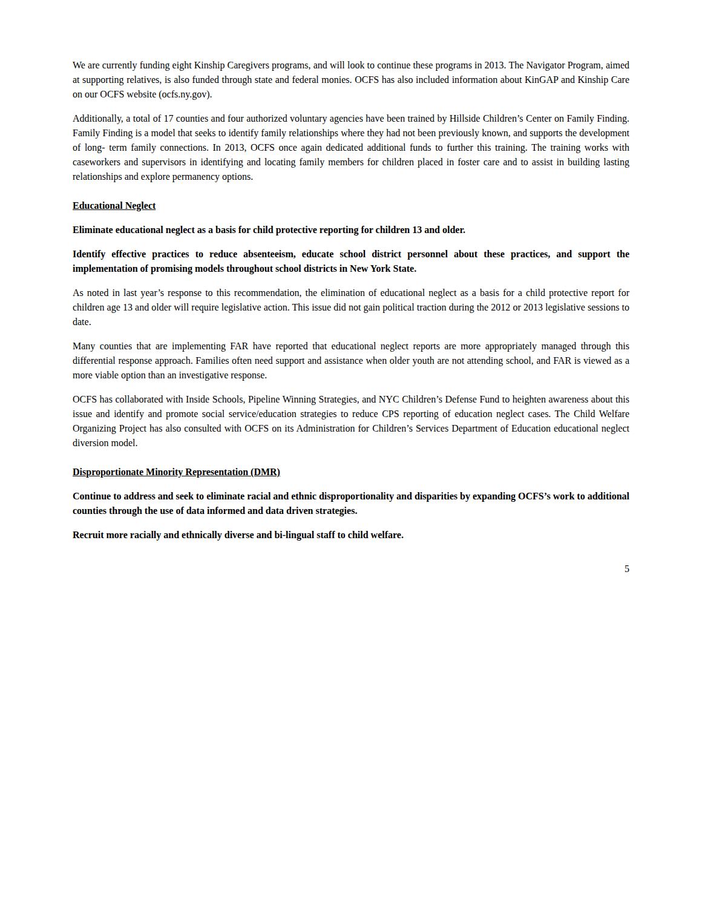We are currently funding eight Kinship Caregivers programs, and will look to continue these programs in 2013. The Navigator Program, aimed at supporting relatives, is also funded through state and federal monies. OCFS has also included information about KinGAP and Kinship Care on our OCFS website (ocfs.ny.gov).
Additionally, a total of 17 counties and four authorized voluntary agencies have been trained by Hillside Children’s Center on Family Finding. Family Finding is a model that seeks to identify family relationships where they had not been previously known, and supports the development of long- term family connections. In 2013, OCFS once again dedicated additional funds to further this training. The training works with caseworkers and supervisors in identifying and locating family members for children placed in foster care and to assist in building lasting relationships and explore permanency options.
Educational Neglect
Eliminate educational neglect as a basis for child protective reporting for children 13 and older.
Identify effective practices to reduce absenteeism, educate school district personnel about these practices, and support the implementation of promising models throughout school districts in New York State.
As noted in last year’s response to this recommendation, the elimination of educational neglect as a basis for a child protective report for children age 13 and older will require legislative action. This issue did not gain political traction during the 2012 or 2013 legislative sessions to date.
Many counties that are implementing FAR have reported that educational neglect reports are more appropriately managed through this differential response approach. Families often need support and assistance when older youth are not attending school, and FAR is viewed as a more viable option than an investigative response.
OCFS has collaborated with Inside Schools, Pipeline Winning Strategies, and NYC Children’s Defense Fund to heighten awareness about this issue and identify and promote social service/education strategies to reduce CPS reporting of education neglect cases. The Child Welfare Organizing Project has also consulted with OCFS on its Administration for Children’s Services Department of Education educational neglect diversion model.
Disproportionate Minority Representation (DMR)
Continue to address and seek to eliminate racial and ethnic disproportionality and disparities by expanding OCFS’s work to additional counties through the use of data informed and data driven strategies.
Recruit more racially and ethnically diverse and bi-lingual staff to child welfare.
5